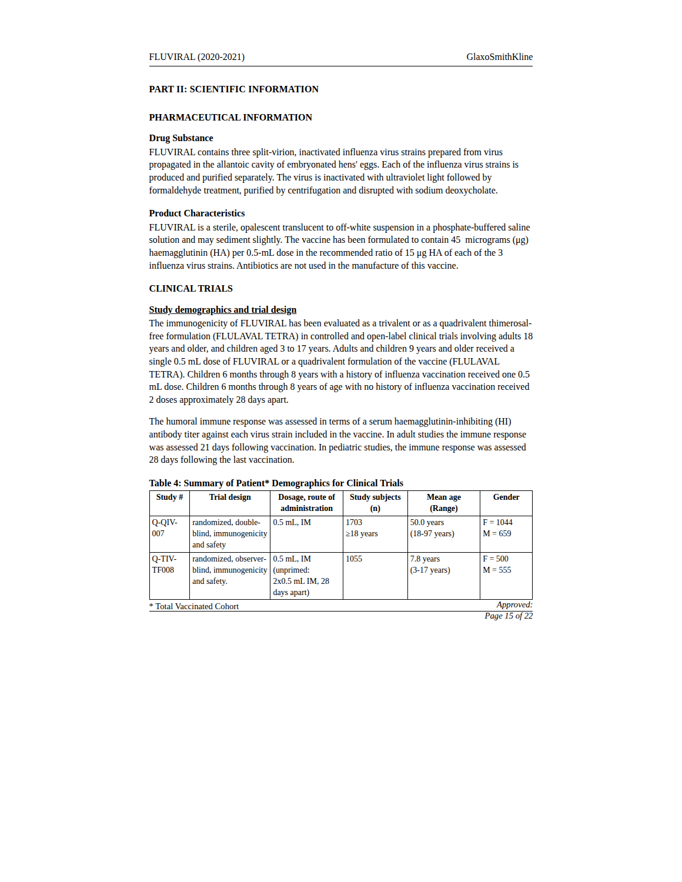FLUVIRAL (2020-2021)
GlaxoSmithKline
PART II: SCIENTIFIC INFORMATION
PHARMACEUTICAL INFORMATION
Drug Substance
FLUVIRAL contains three split-virion, inactivated influenza virus strains prepared from virus propagated in the allantoic cavity of embryonated hens' eggs. Each of the influenza virus strains is produced and purified separately. The virus is inactivated with ultraviolet light followed by formaldehyde treatment, purified by centrifugation and disrupted with sodium deoxycholate.
Product Characteristics
FLUVIRAL is a sterile, opalescent translucent to off-white suspension in a phosphate-buffered saline solution and may sediment slightly. The vaccine has been formulated to contain 45 micrograms (μg) haemagglutinin (HA) per 0.5-mL dose in the recommended ratio of 15 μg HA of each of the 3 influenza virus strains. Antibiotics are not used in the manufacture of this vaccine.
CLINICAL TRIALS
Study demographics and trial design
The immunogenicity of FLUVIRAL has been evaluated as a trivalent or as a quadrivalent thimerosal-free formulation (FLULAVAL TETRA) in controlled and open-label clinical trials involving adults 18 years and older, and children aged 3 to 17 years. Adults and children 9 years and older received a single 0.5 mL dose of FLUVIRAL or a quadrivalent formulation of the vaccine (FLULAVAL TETRA). Children 6 months through 8 years with a history of influenza vaccination received one 0.5 mL dose. Children 6 months through 8 years of age with no history of influenza vaccination received 2 doses approximately 28 days apart.
The humoral immune response was assessed in terms of a serum haemagglutinin-inhibiting (HI) antibody titer against each virus strain included in the vaccine. In adult studies the immune response was assessed 21 days following vaccination. In pediatric studies, the immune response was assessed 28 days following the last vaccination.
Table 4: Summary of Patient* Demographics for Clinical Trials
| Study # | Trial design | Dosage, route of administration | Study subjects (n) | Mean age (Range) | Gender |
| --- | --- | --- | --- | --- | --- |
| Q-QIV-007 | randomized, double-blind, immunogenicity and safety | 0.5 mL, IM | 1703 ≥18 years | 50.0 years (18-97 years) | F = 1044 M = 659 |
| Q-TIV-TF008 | randomized, observer-blind, immunogenicity and safety. | 0.5 mL, IM (unprimed: 2x0.5 mL IM, 28 days apart) | 1055 | 7.8 years (3-17 years) | F = 500 M = 555 |
* Total Vaccinated Cohort
Approved:
Page 15 of 22